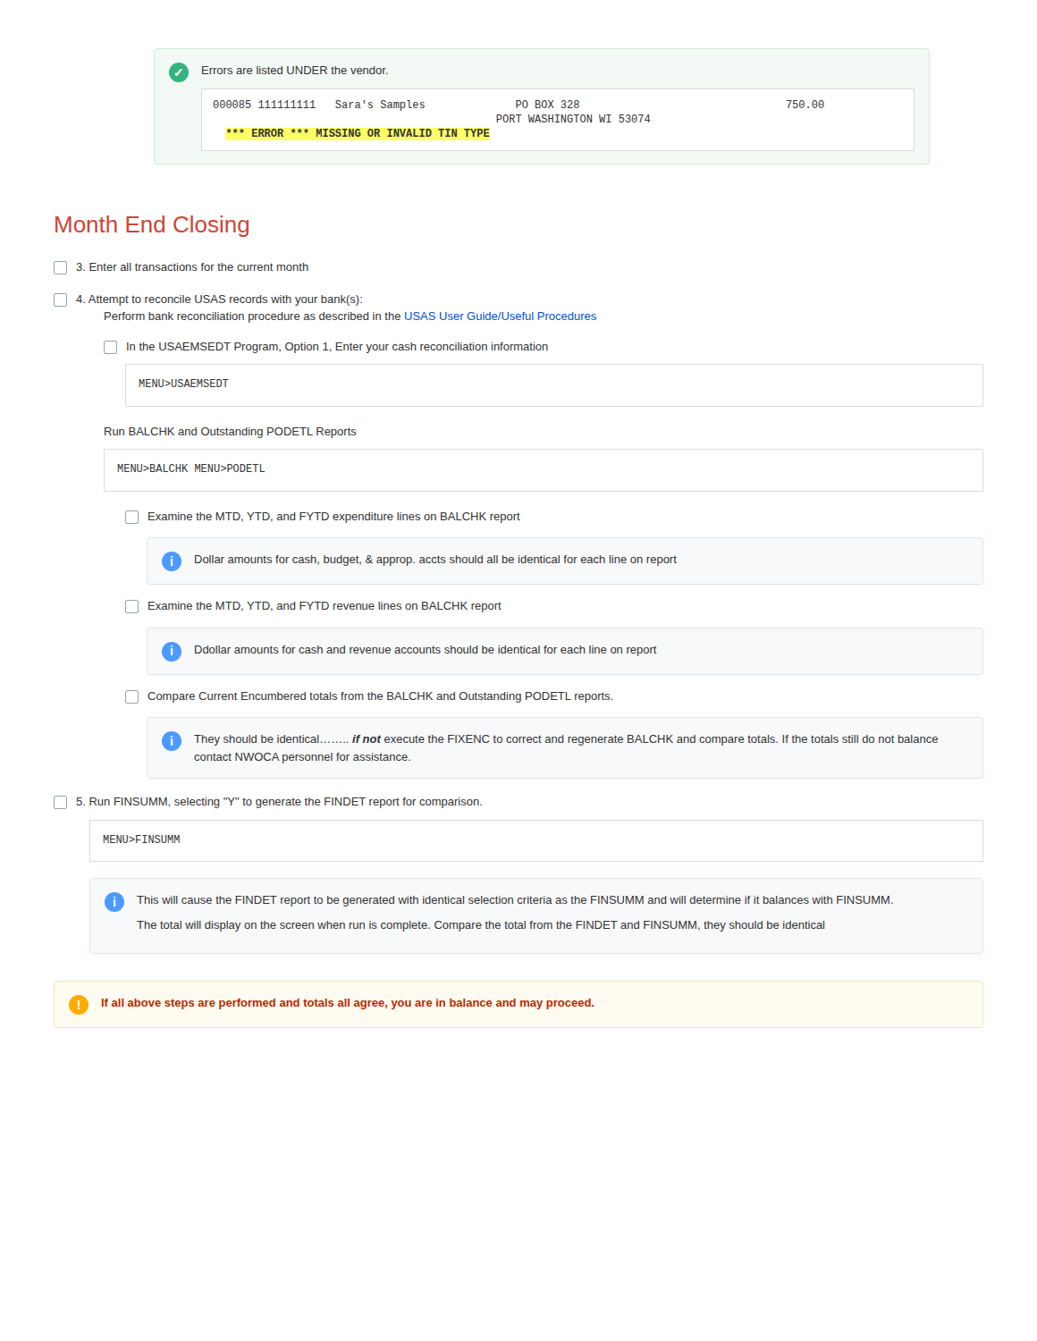✓
Errors are listed UNDER the vendor.
000085 111111111 Sara's Samples PO BOX 328 750.00 PORT WASHINGTON WI 53074 *** ERROR *** MISSING OR INVALID TIN TYPE
Month End Closing
3. Enter all transactions for the current month
4. Attempt to reconcile USAS records with your bank(s):
Perform bank reconciliation procedure as described in the USAS User Guide/Useful Procedures
In the USAEMSEDT Program, Option 1, Enter your cash reconciliation information
MENU>USAEMSEDT
Run BALCHK and Outstanding PODETL Reports
MENU>BALCHK MENU>PODETL
Examine the MTD, YTD, and FYTD expenditure lines on BALCHK report
i
Dollar amounts for cash, budget, & approp. accts should all be identical for each line on report
Examine the MTD, YTD, and FYTD revenue lines on BALCHK report
i
Ddollar amounts for cash and revenue accounts should be identical for each line on report
Compare Current Encumbered totals from the BALCHK and Outstanding PODETL reports.
i
They should be identical…….. if not execute the FIXENC to correct and regenerate BALCHK and compare totals. If the totals still do not balance contact NWOCA personnel for assistance.
5. Run FINSUMM, selecting "Y" to generate the FINDET report for comparison.
MENU>FINSUMM
i
This will cause the FINDET report to be generated with identical selection criteria as the FINSUMM and will determine if it balances with FINSUMM.
The total will display on the screen when run is complete. Compare the total from the FINDET and FINSUMM, they should be identical
!
If all above steps are performed and totals all agree, you are in balance and may proceed.